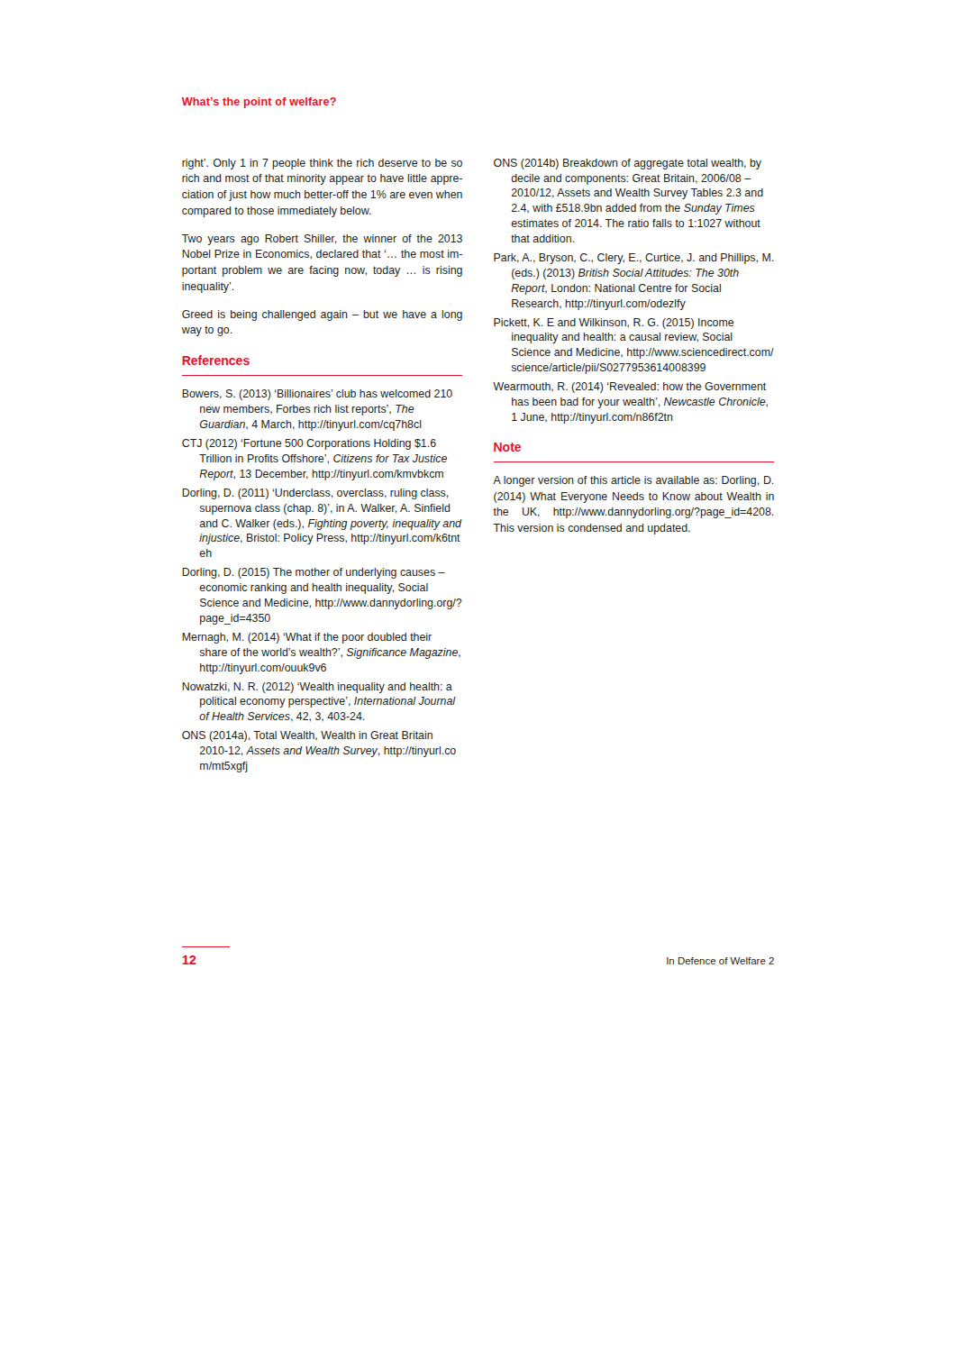What’s the point of welfare?
right’. Only 1 in 7 people think the rich deserve to be so rich and most of that minority appear to have little appreciation of just how much better-off the 1% are even when compared to those immediately below.
Two years ago Robert Shiller, the winner of the 2013 Nobel Prize in Economics, declared that ‘… the most important problem we are facing now, today … is rising inequality’.
Greed is being challenged again – but we have a long way to go.
References
Bowers, S. (2013) ‘Billionaires’ club has welcomed 210 new members, Forbes rich list reports’, The Guardian, 4 March, http://tinyurl.com/cq7h8cl
CTJ (2012) ‘Fortune 500 Corporations Holding $1.6 Trillion in Profits Offshore’, Citizens for Tax Justice Report, 13 December, http://tinyurl.com/kmvbkcm
Dorling, D. (2011) ‘Underclass, overclass, ruling class, supernova class (chap. 8)’, in A. Walker, A. Sinfield and C. Walker (eds.), Fighting poverty, inequality and injustice, Bristol: Policy Press, http://tinyurl.com/k6tnteh
Dorling, D. (2015) The mother of underlying causes – economic ranking and health inequality, Social Science and Medicine, http://www.dannydorling.org/?page_id=4350
Mernagh, M. (2014) ‘What if the poor doubled their share of the world’s wealth?’, Significance Magazine, http://tinyurl.com/ouuk9v6
Nowatzki, N. R. (2012) ‘Wealth inequality and health: a political economy perspective’, International Journal of Health Services, 42, 3, 403-24.
ONS (2014a), Total Wealth, Wealth in Great Britain 2010-12, Assets and Wealth Survey, http://tinyurl.com/mt5xgfj
ONS (2014b) Breakdown of aggregate total wealth, by decile and components: Great Britain, 2006/08 – 2010/12, Assets and Wealth Survey Tables 2.3 and 2.4, with £518.9bn added from the Sunday Times estimates of 2014. The ratio falls to 1:1027 without that addition.
Park, A., Bryson, C., Clery, E., Curtice, J. and Phillips, M. (eds.) (2013) British Social Attitudes: The 30th Report, London: National Centre for Social Research, http://tinyurl.com/odezlfy
Pickett, K. E and Wilkinson, R. G. (2015) Income inequality and health: a causal review, Social Science and Medicine, http://www.sciencedirect.com/science/article/pii/S0277953614008399
Wearmouth, R. (2014) ‘Revealed: how the Government has been bad for your wealth’, Newcastle Chronicle, 1 June, http://tinyurl.com/n86f2tn
Note
A longer version of this article is available as: Dorling, D. (2014) What Everyone Needs to Know about Wealth in the UK, http://www.dannydorling.org/?page_id=4208. This version is condensed and updated.
12 In Defence of Welfare 2